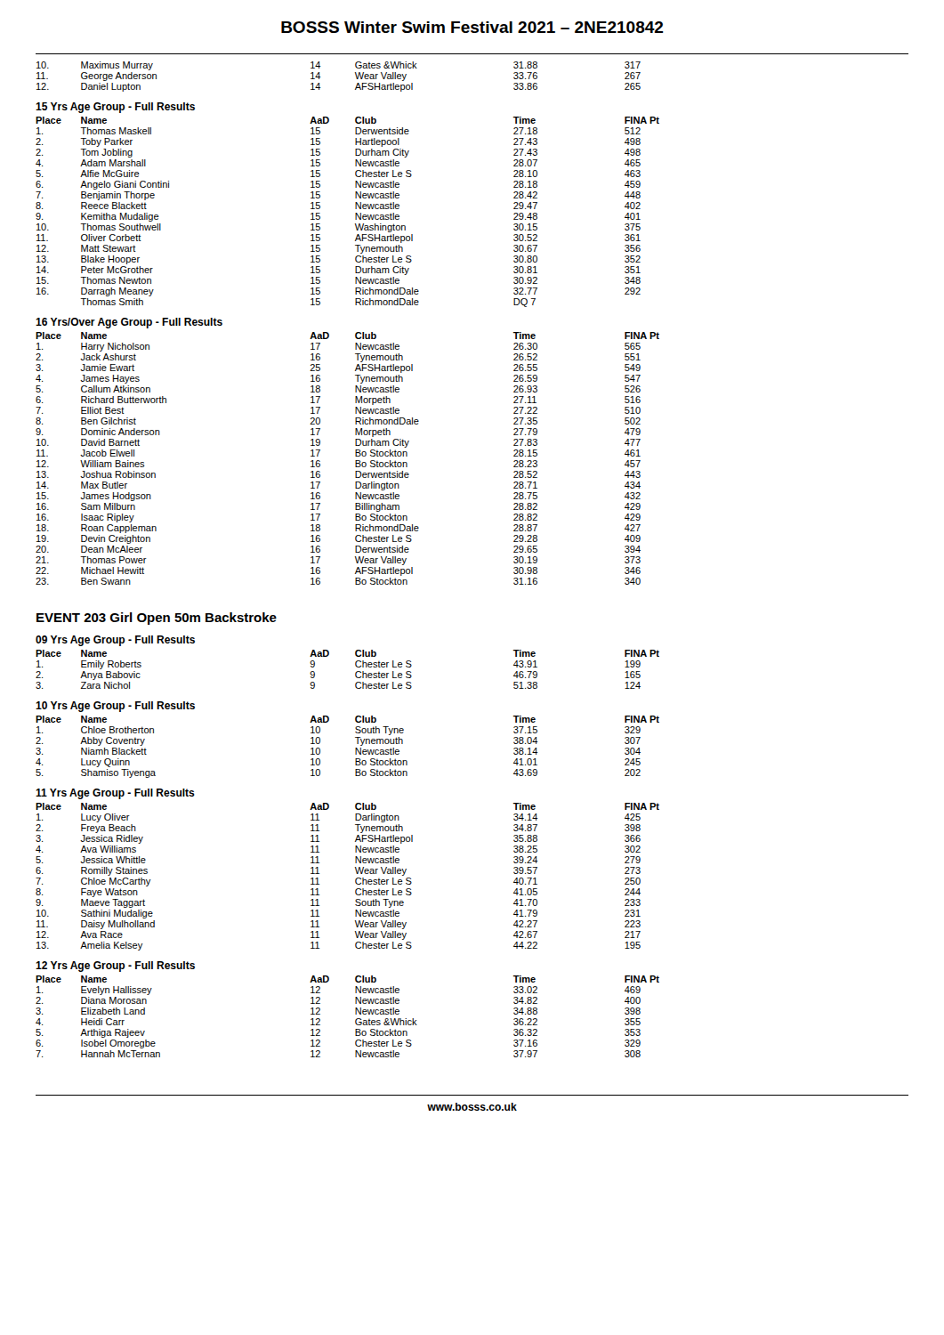BOSSS Winter Swim Festival 2021 – 2NE210842
| 10. | Maximus Murray | 14 | Gates &Whick | 31.88 | 317 |
| 11. | George Anderson | 14 | Wear Valley | 33.76 | 267 |
| 12. | Daniel Lupton | 14 | AFSHartlepol | 33.86 | 265 |
15 Yrs Age Group - Full Results
| Place | Name | AaD | Club | Time | FINA Pt |
| --- | --- | --- | --- | --- | --- |
| 1. | Thomas Maskell | 15 | Derwentside | 27.18 | 512 |
| 2. | Toby Parker | 15 | Hartlepool | 27.43 | 498 |
| 2. | Tom Jobling | 15 | Durham City | 27.43 | 498 |
| 4. | Adam Marshall | 15 | Newcastle | 28.07 | 465 |
| 5. | Alfie McGuire | 15 | Chester Le S | 28.10 | 463 |
| 6. | Angelo Giani Contini | 15 | Newcastle | 28.18 | 459 |
| 7. | Benjamin Thorpe | 15 | Newcastle | 28.42 | 448 |
| 8. | Reece Blackett | 15 | Newcastle | 29.47 | 402 |
| 9. | Kemitha Mudalige | 15 | Newcastle | 29.48 | 401 |
| 10. | Thomas Southwell | 15 | Washington | 30.15 | 375 |
| 11. | Oliver Corbett | 15 | AFSHartlepol | 30.52 | 361 |
| 12. | Matt Stewart | 15 | Tynemouth | 30.67 | 356 |
| 13. | Blake Hooper | 15 | Chester Le S | 30.80 | 352 |
| 14. | Peter McGrother | 15 | Durham City | 30.81 | 351 |
| 15. | Thomas Newton | 15 | Newcastle | 30.92 | 348 |
| 16. | Darragh Meaney | 15 | RichmondDale | 32.77 | 292 |
| | Thomas Smith | 15 | RichmondDale | DQ 7 | |
16 Yrs/Over Age Group - Full Results
| Place | Name | AaD | Club | Time | FINA Pt |
| --- | --- | --- | --- | --- | --- |
| 1. | Harry Nicholson | 17 | Newcastle | 26.30 | 565 |
| 2. | Jack Ashurst | 16 | Tynemouth | 26.52 | 551 |
| 3. | Jamie Ewart | 25 | AFSHartlepol | 26.55 | 549 |
| 4. | James Hayes | 16 | Tynemouth | 26.59 | 547 |
| 5. | Callum Atkinson | 18 | Newcastle | 26.93 | 526 |
| 6. | Richard Butterworth | 17 | Morpeth | 27.11 | 516 |
| 7. | Elliot Best | 17 | Newcastle | 27.22 | 510 |
| 8. | Ben Gilchrist | 20 | RichmondDale | 27.35 | 502 |
| 9. | Dominic Anderson | 17 | Morpeth | 27.79 | 479 |
| 10. | David Barnett | 19 | Durham City | 27.83 | 477 |
| 11. | Jacob Elwell | 17 | Bo Stockton | 28.15 | 461 |
| 12. | William Baines | 16 | Bo Stockton | 28.23 | 457 |
| 13. | Joshua Robinson | 16 | Derwentside | 28.52 | 443 |
| 14. | Max Butler | 17 | Darlington | 28.71 | 434 |
| 15. | James Hodgson | 16 | Newcastle | 28.75 | 432 |
| 16. | Sam Milburn | 17 | Billingham | 28.82 | 429 |
| 16. | Isaac Ripley | 17 | Bo Stockton | 28.82 | 429 |
| 18. | Roan Cappleman | 18 | RichmondDale | 28.87 | 427 |
| 19. | Devin Creighton | 16 | Chester Le S | 29.28 | 409 |
| 20. | Dean McAleer | 16 | Derwentside | 29.65 | 394 |
| 21. | Thomas Power | 17 | Wear Valley | 30.19 | 373 |
| 22. | Michael Hewitt | 16 | AFSHartlepol | 30.98 | 346 |
| 23. | Ben Swann | 16 | Bo Stockton | 31.16 | 340 |
EVENT 203 Girl Open 50m Backstroke
09 Yrs Age Group - Full Results
| Place | Name | AaD | Club | Time | FINA Pt |
| --- | --- | --- | --- | --- | --- |
| 1. | Emily Roberts | 9 | Chester Le S | 43.91 | 199 |
| 2. | Anya Babovic | 9 | Chester Le S | 46.79 | 165 |
| 3. | Zara Nichol | 9 | Chester Le S | 51.38 | 124 |
10 Yrs Age Group - Full Results
| Place | Name | AaD | Club | Time | FINA Pt |
| --- | --- | --- | --- | --- | --- |
| 1. | Chloe Brotherton | 10 | South Tyne | 37.15 | 329 |
| 2. | Abby Coventry | 10 | Tynemouth | 38.04 | 307 |
| 3. | Niamh Blackett | 10 | Newcastle | 38.14 | 304 |
| 4. | Lucy Quinn | 10 | Bo Stockton | 41.01 | 245 |
| 5. | Shamiso Tiyenga | 10 | Bo Stockton | 43.69 | 202 |
11 Yrs Age Group - Full Results
| Place | Name | AaD | Club | Time | FINA Pt |
| --- | --- | --- | --- | --- | --- |
| 1. | Lucy Oliver | 11 | Darlington | 34.14 | 425 |
| 2. | Freya Beach | 11 | Tynemouth | 34.87 | 398 |
| 3. | Jessica Ridley | 11 | AFSHartlepol | 35.88 | 366 |
| 4. | Ava Williams | 11 | Newcastle | 38.25 | 302 |
| 5. | Jessica Whittle | 11 | Newcastle | 39.24 | 279 |
| 6. | Romilly Staines | 11 | Wear Valley | 39.57 | 273 |
| 7. | Chloe McCarthy | 11 | Chester Le S | 40.71 | 250 |
| 8. | Faye Watson | 11 | Chester Le S | 41.05 | 244 |
| 9. | Maeve Taggart | 11 | South Tyne | 41.70 | 233 |
| 10. | Sathini Mudalige | 11 | Newcastle | 41.79 | 231 |
| 11. | Daisy Mulholland | 11 | Wear Valley | 42.27 | 223 |
| 12. | Ava Race | 11 | Wear Valley | 42.67 | 217 |
| 13. | Amelia Kelsey | 11 | Chester Le S | 44.22 | 195 |
12 Yrs Age Group - Full Results
| Place | Name | AaD | Club | Time | FINA Pt |
| --- | --- | --- | --- | --- | --- |
| 1. | Evelyn Hallissey | 12 | Newcastle | 33.02 | 469 |
| 2. | Diana Morosan | 12 | Newcastle | 34.82 | 400 |
| 3. | Elizabeth Land | 12 | Newcastle | 34.88 | 398 |
| 4. | Heidi Carr | 12 | Gates &Whick | 36.22 | 355 |
| 5. | Arthiga Rajeev | 12 | Bo Stockton | 36.32 | 353 |
| 6. | Isobel Omoregbe | 12 | Chester Le S | 37.16 | 329 |
| 7. | Hannah McTernan | 12 | Newcastle | 37.97 | 308 |
www.bosss.co.uk